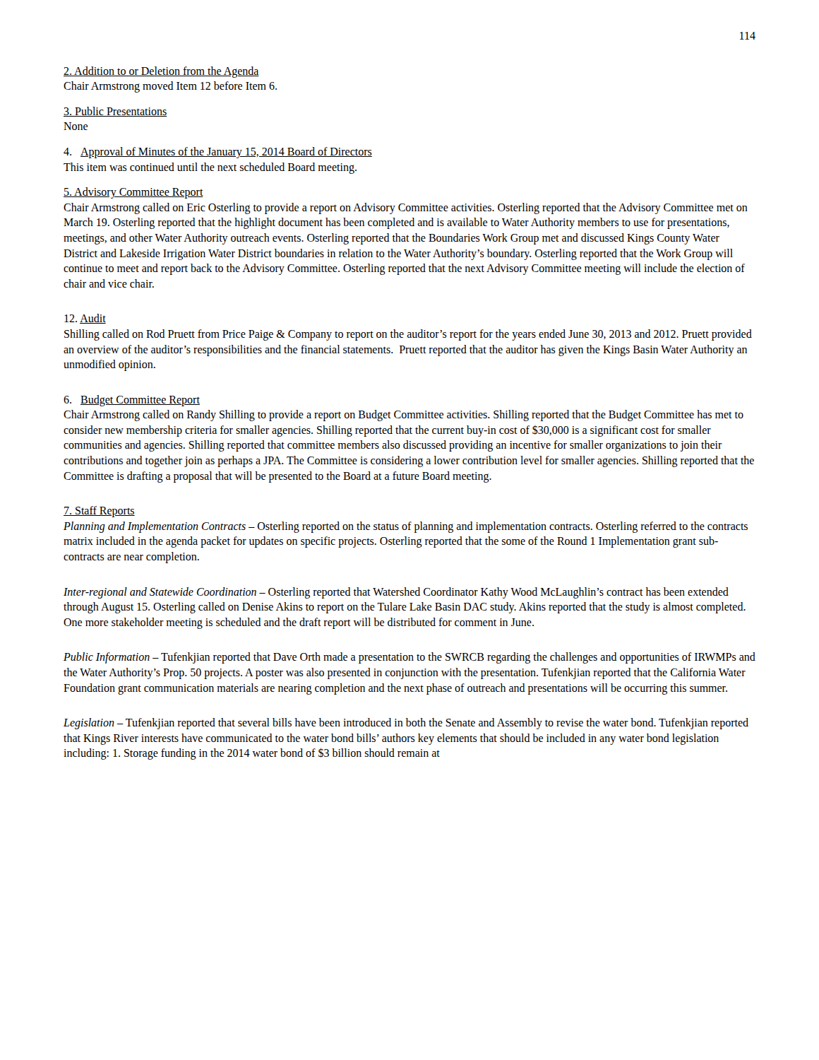114
2. Addition to or Deletion from the Agenda
Chair Armstrong moved Item 12 before Item 6.
3. Public Presentations
None
4. Approval of Minutes of the January 15, 2014 Board of Directors
This item was continued until the next scheduled Board meeting.
5. Advisory Committee Report
Chair Armstrong called on Eric Osterling to provide a report on Advisory Committee activities. Osterling reported that the Advisory Committee met on March 19. Osterling reported that the highlight document has been completed and is available to Water Authority members to use for presentations, meetings, and other Water Authority outreach events. Osterling reported that the Boundaries Work Group met and discussed Kings County Water District and Lakeside Irrigation Water District boundaries in relation to the Water Authority’s boundary. Osterling reported that the Work Group will continue to meet and report back to the Advisory Committee. Osterling reported that the next Advisory Committee meeting will include the election of chair and vice chair.
12. Audit
Shilling called on Rod Pruett from Price Paige & Company to report on the auditor’s report for the years ended June 30, 2013 and 2012. Pruett provided an overview of the auditor’s responsibilities and the financial statements. Pruett reported that the auditor has given the Kings Basin Water Authority an unmodified opinion.
6. Budget Committee Report
Chair Armstrong called on Randy Shilling to provide a report on Budget Committee activities. Shilling reported that the Budget Committee has met to consider new membership criteria for smaller agencies. Shilling reported that the current buy-in cost of $30,000 is a significant cost for smaller communities and agencies. Shilling reported that committee members also discussed providing an incentive for smaller organizations to join their contributions and together join as perhaps a JPA. The Committee is considering a lower contribution level for smaller agencies. Shilling reported that the Committee is drafting a proposal that will be presented to the Board at a future Board meeting.
7. Staff Reports
Planning and Implementation Contracts – Osterling reported on the status of planning and implementation contracts. Osterling referred to the contracts matrix included in the agenda packet for updates on specific projects. Osterling reported that the some of the Round 1 Implementation grant sub-contracts are near completion.
Inter-regional and Statewide Coordination – Osterling reported that Watershed Coordinator Kathy Wood McLaughlin’s contract has been extended through August 15. Osterling called on Denise Akins to report on the Tulare Lake Basin DAC study. Akins reported that the study is almost completed. One more stakeholder meeting is scheduled and the draft report will be distributed for comment in June.
Public Information – Tufenkjian reported that Dave Orth made a presentation to the SWRCB regarding the challenges and opportunities of IRWMPs and the Water Authority’s Prop. 50 projects. A poster was also presented in conjunction with the presentation. Tufenkjian reported that the California Water Foundation grant communication materials are nearing completion and the next phase of outreach and presentations will be occurring this summer.
Legislation – Tufenkjian reported that several bills have been introduced in both the Senate and Assembly to revise the water bond. Tufenkjian reported that Kings River interests have communicated to the water bond bills’ authors key elements that should be included in any water bond legislation including: 1. Storage funding in the 2014 water bond of $3 billion should remain at